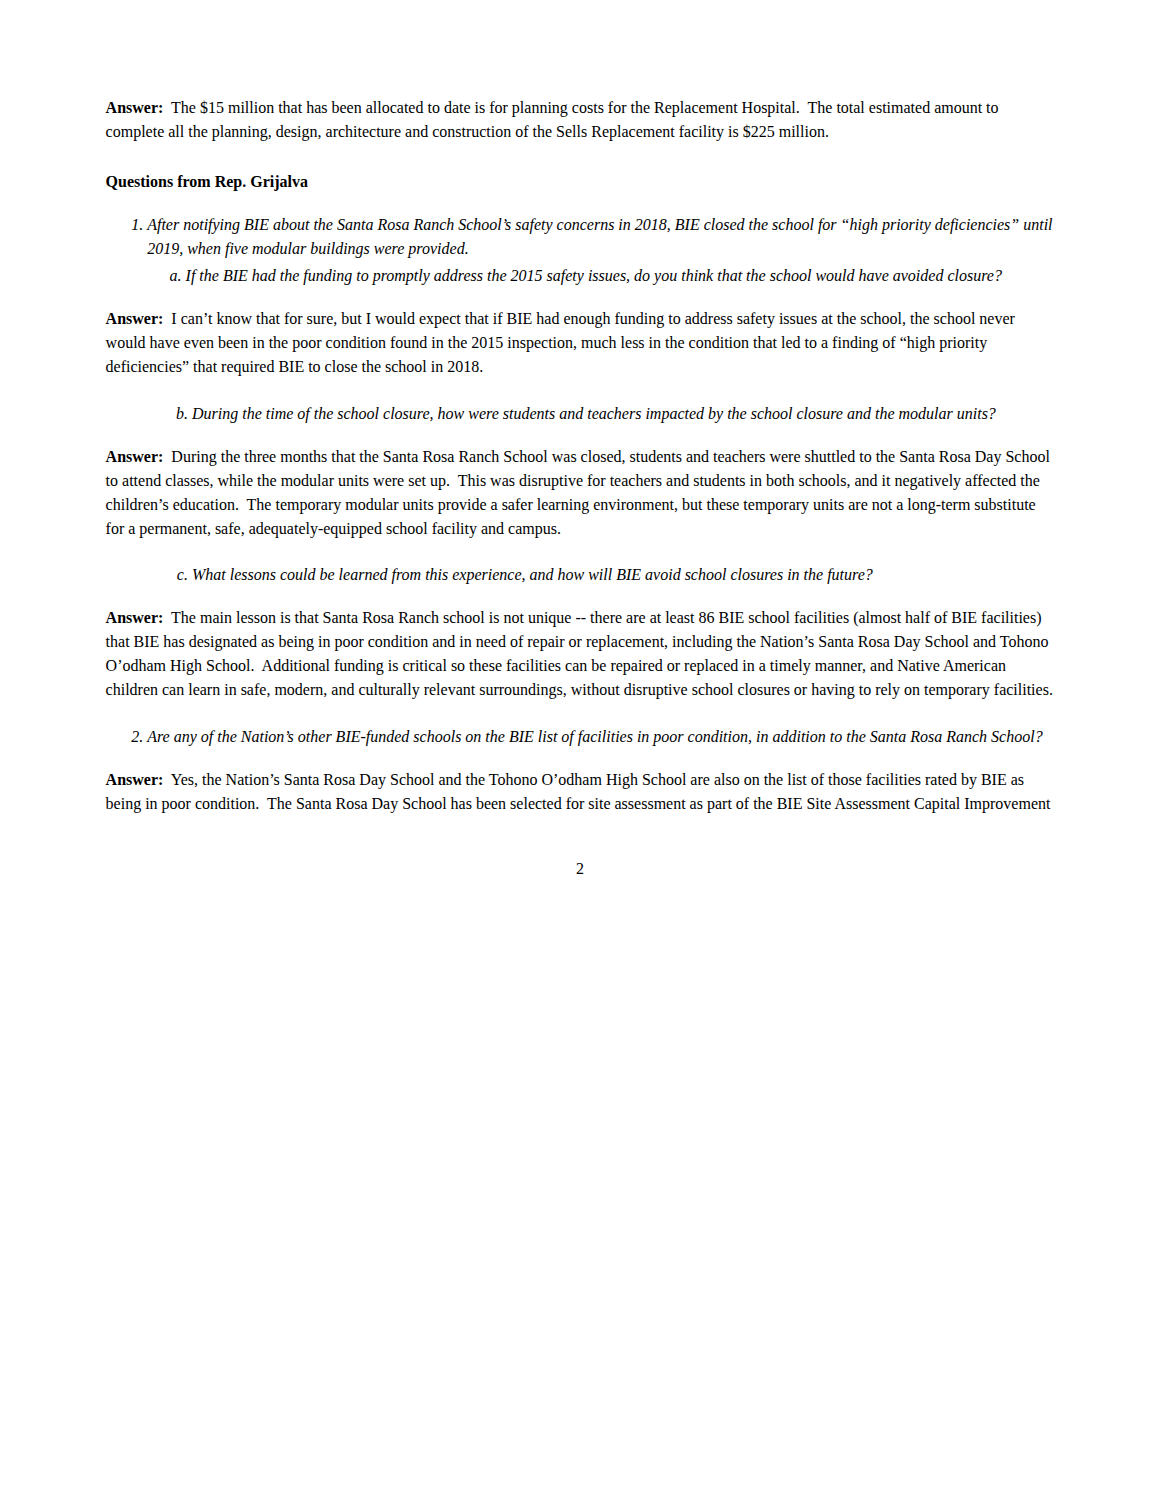Answer: The $15 million that has been allocated to date is for planning costs for the Replacement Hospital. The total estimated amount to complete all the planning, design, architecture and construction of the Sells Replacement facility is $225 million.
Questions from Rep. Grijalva
After notifying BIE about the Santa Rosa Ranch School’s safety concerns in 2018, BIE closed the school for “high priority deficiencies” until 2019, when five modular buildings were provided.
If the BIE had the funding to promptly address the 2015 safety issues, do you think that the school would have avoided closure?
Answer: I can’t know that for sure, but I would expect that if BIE had enough funding to address safety issues at the school, the school never would have even been in the poor condition found in the 2015 inspection, much less in the condition that led to a finding of “high priority deficiencies” that required BIE to close the school in 2018.
During the time of the school closure, how were students and teachers impacted by the school closure and the modular units?
Answer: During the three months that the Santa Rosa Ranch School was closed, students and teachers were shuttled to the Santa Rosa Day School to attend classes, while the modular units were set up. This was disruptive for teachers and students in both schools, and it negatively affected the children’s education. The temporary modular units provide a safer learning environment, but these temporary units are not a long-term substitute for a permanent, safe, adequately-equipped school facility and campus.
What lessons could be learned from this experience, and how will BIE avoid school closures in the future?
Answer: The main lesson is that Santa Rosa Ranch school is not unique -- there are at least 86 BIE school facilities (almost half of BIE facilities) that BIE has designated as being in poor condition and in need of repair or replacement, including the Nation’s Santa Rosa Day School and Tohono O’odham High School. Additional funding is critical so these facilities can be repaired or replaced in a timely manner, and Native American children can learn in safe, modern, and culturally relevant surroundings, without disruptive school closures or having to rely on temporary facilities.
Are any of the Nation’s other BIE-funded schools on the BIE list of facilities in poor condition, in addition to the Santa Rosa Ranch School?
Answer: Yes, the Nation’s Santa Rosa Day School and the Tohono O’odham High School are also on the list of those facilities rated by BIE as being in poor condition. The Santa Rosa Day School has been selected for site assessment as part of the BIE Site Assessment Capital Improvement
2